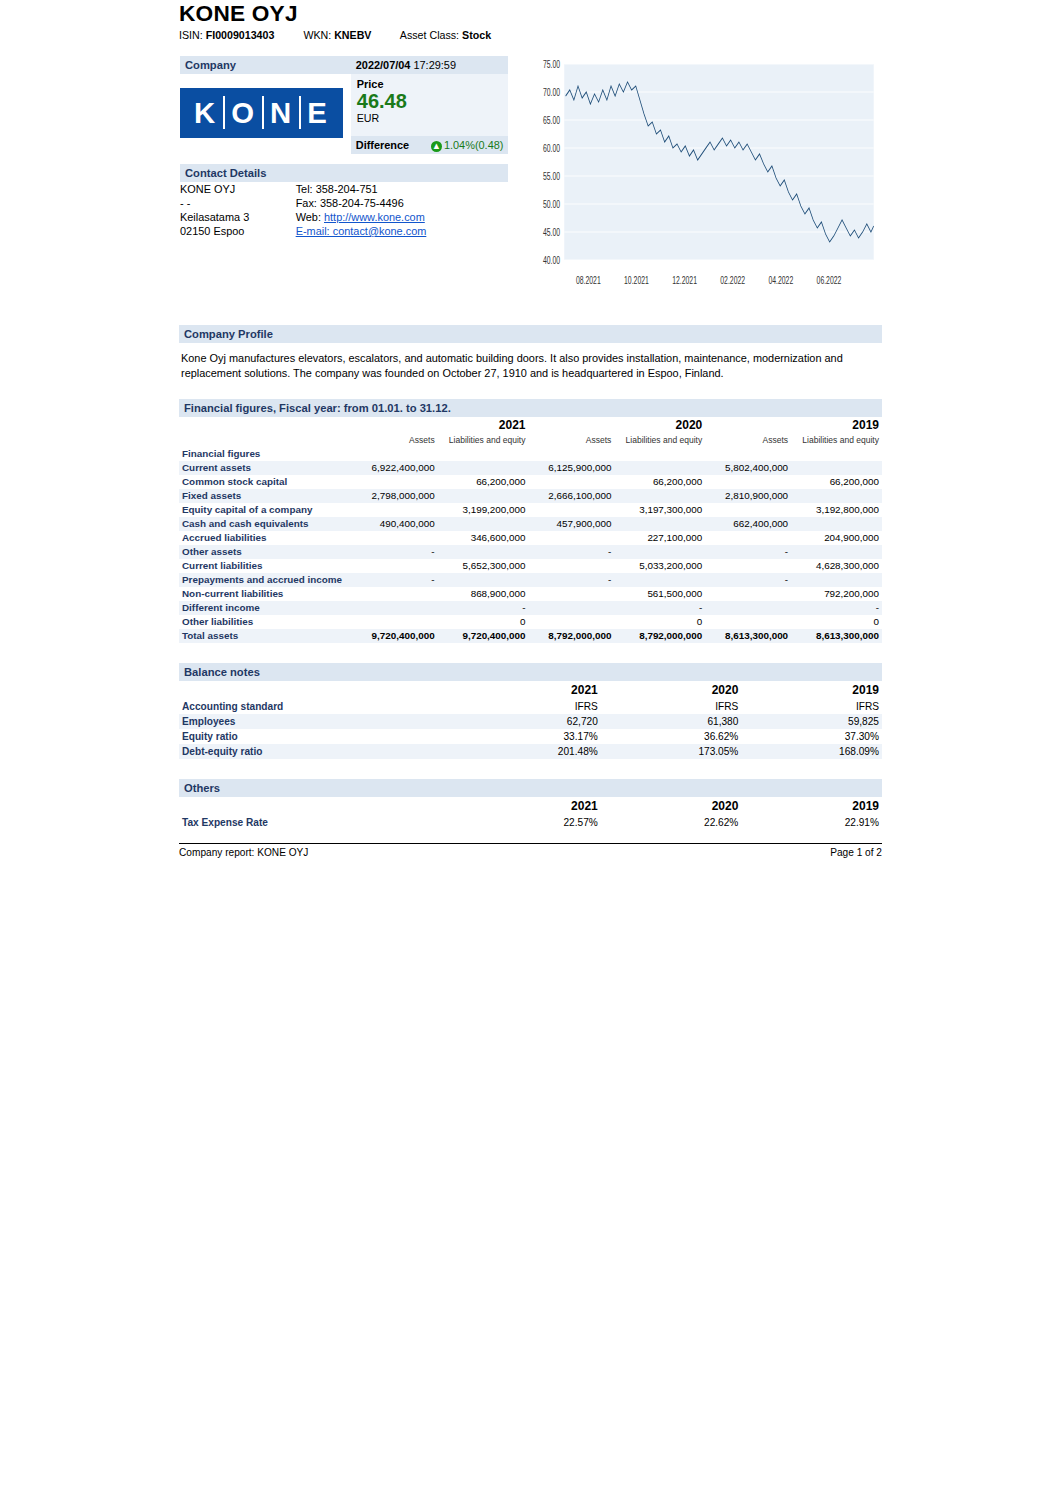KONE OYJ
ISIN: FI0009013403 WKN: KNEBV Asset Class: Stock
| / Company / 2022/07/04 17:29:59 / / K O N E / Price 46.48 EUR Difference ▲ 1.04%(0.48) / Contact Details / KONE OYJ / Tel: 358-204-751 / / - - / Fax: 358-204-75-4496 / / Keilasatama 3 / Web: http://www.kone.com / / 02150 Espoo / E-mail: contact@kone.com / | 75.00 70.00 65.00 60.00 55.00 50.00 45.00 40.00 08.2021 10.2021 12.2021 02.2022 04.2022 06.2022 |
Company Profile
Kone Oyj manufactures elevators, escalators, and automatic building doors. It also provides installation, maintenance, modernization and replacement solutions. The company was founded on October 27, 1910 and is headquartered in Espoo, Finland.
Financial figures, Fiscal year: from 01.01. to 31.12.
| | 2021 | | 2020 | | 2019 |
| --- | --- | --- | --- | --- | --- |
| Assets | Liabilities and equity | | Assets | Liabilities and equity | | Assets | Liabilities and equity |
| Financial figures | |
| Current assets | 6,922,400,000 | | | 6,125,900,000 | | | 5,802,400,000 | |
| Common stock capital | | 66,200,000 | | | 66,200,000 | | | 66,200,000 |
| Fixed assets | 2,798,000,000 | | | 2,666,100,000 | | | 2,810,900,000 | |
| Equity capital of a company | | 3,199,200,000 | | | 3,197,300,000 | | | 3,192,800,000 |
| Cash and cash equivalents | 490,400,000 | | | 457,900,000 | | | 662,400,000 | |
| Accrued liabilities | | 346,600,000 | | | 227,100,000 | | | 204,900,000 |
| Other assets | - | | | - | | | - | |
| Current liabilities | | 5,652,300,000 | | | 5,033,200,000 | | | 4,628,300,000 |
| Prepayments and accrued income | - | | | - | | | - | |
| Non-current liabilities | | 868,900,000 | | | 561,500,000 | | | 792,200,000 |
| Different income | | - | | | - | | | - |
| Other liabilities | | 0 | | | 0 | | | 0 |
| Total assets | 9,720,400,000 | 9,720,400,000 | | 8,792,000,000 | 8,792,000,000 | | 8,613,300,000 | 8,613,300,000 |
Balance notes
| | 2021 | 2020 | 2019 |
| --- | --- | --- | --- |
| Accounting standard | IFRS | IFRS | IFRS |
| Employees | 62,720 | 61,380 | 59,825 |
| Equity ratio | 33.17% | 36.62% | 37.30% |
| Debt-equity ratio | 201.48% | 173.05% | 168.09% |
Others
| | 2021 | 2020 | 2019 |
| --- | --- | --- | --- |
| Tax Expense Rate | 22.57% | 22.62% | 22.91% |
Company report: KONE OYJ
Page 1 of 2